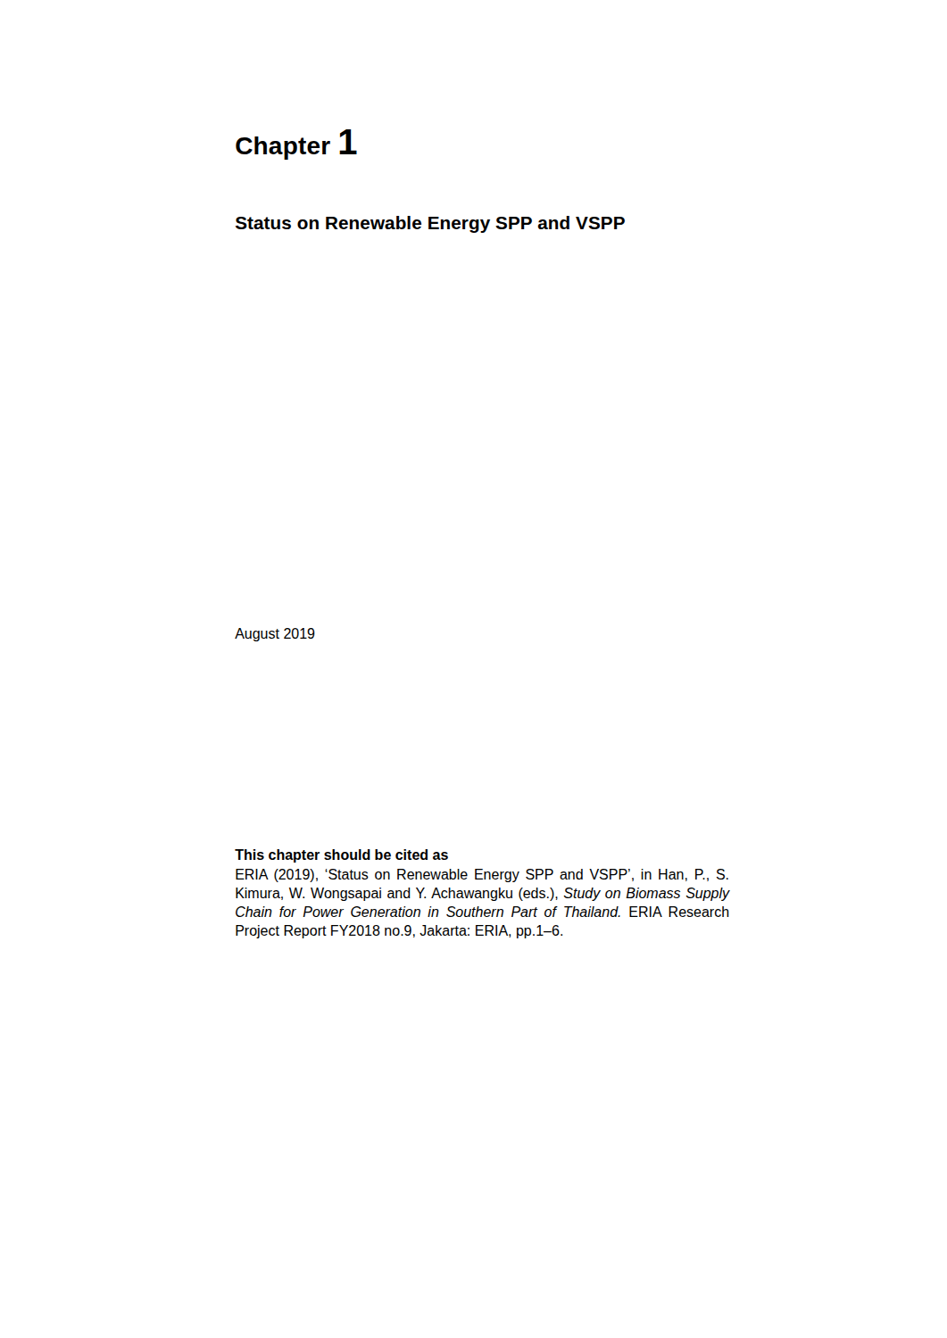Chapter 1
Status on Renewable Energy SPP and VSPP
August 2019
This chapter should be cited as
ERIA (2019), ‘Status on Renewable Energy SPP and VSPP’, in Han, P., S. Kimura, W. Wongsapai and Y. Achawangku (eds.), Study on Biomass Supply Chain for Power Generation in Southern Part of Thailand. ERIA Research Project Report FY2018 no.9, Jakarta: ERIA, pp.1–6.